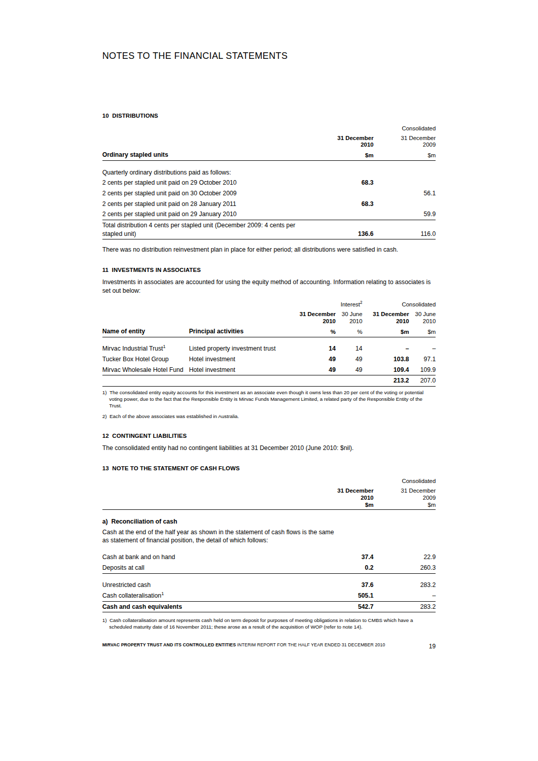Notes to the Financial Statements
10 Distributions
| | Consolidated |
| | 31 December 2010 | 31 December 2009 |
| Ordinary stapled units | $m | $m |
| Quarterly ordinary distributions paid as follows: | | |
| 2 cents per stapled unit paid on 29 October 2010 | 68.3 | |
| 2 cents per stapled unit paid on 30 October 2009 | | 56.1 |
| 2 cents per stapled unit paid on 28 January 2011 | 68.3 | |
| 2 cents per stapled unit paid on 29 January 2010 | | 59.9 |
| Total distribution 4 cents per stapled unit (December 2009: 4 cents per stapled unit) | 136.6 | 116.0 |
There was no distribution reinvestment plan in place for either period; all distributions were satisfied in cash.
11 Investments in associates
Investments in associates are accounted for using the equity method of accounting. Information relating to associates is set out below:
| | | Interest 2 | Consolidated |
| | | 31 December 2010 | 30 June 2010 | 31 December 2010 | 30 June 2010 |
| Name of entity | Principal activities | % | % | $m | $m |
| Mirvac Industrial Trust 1 | Listed property investment trust | 14 | 14 | – | – |
| Tucker Box Hotel Group | Hotel investment | 49 | 49 | 103.8 | 97.1 |
| Mirvac Wholesale Hotel Fund | Hotel investment | 49 | 49 | 109.4 | 109.9 |
| | | | | 213.2 | 207.0 |
1) The consolidated entity equity accounts for this investment as an associate even though it owns less than 20 per cent of the voting or potential voting power, due to the fact that the Responsible Entity is Mirvac Funds Management Limited, a related party of the Responsible Entity of the Trust.
2) Each of the above associates was established in Australia.
12 Contingent liabilities
The consolidated entity had no contingent liabilities at 31 December 2010 (June 2010: $nil).
13 Note to the statement of cash flows
| | Consolidated |
| | 31 December 2010 $m | 31 December 2009 $m |
| a) Reconciliation of cash |
| Cash at the end of the half year as shown in the statement of cash flows is the same as statement of financial position, the detail of which follows: |
| Cash at bank and on hand | 37.4 | 22.9 |
| Deposits at call | 0.2 | 260.3 |
| Unrestricted cash | 37.6 | 283.2 |
| Cash collateralisation 1 | 505.1 | – |
| Cash and cash equivalents | 542.7 | 283.2 |
1) Cash collateralisation amount represents cash held on term deposit for purposes of meeting obligations in relation to CMBS which have a scheduled maturity date of 16 November 2011; these arose as a result of the acquisition of WOP (refer to note 14).
MIRVAC PROPERTY TRUST AND ITS CONTROLLED ENTITIES INTERIM REPORT FOR THE HALF YEAR ENDED 31 DECEMBER 2010 19